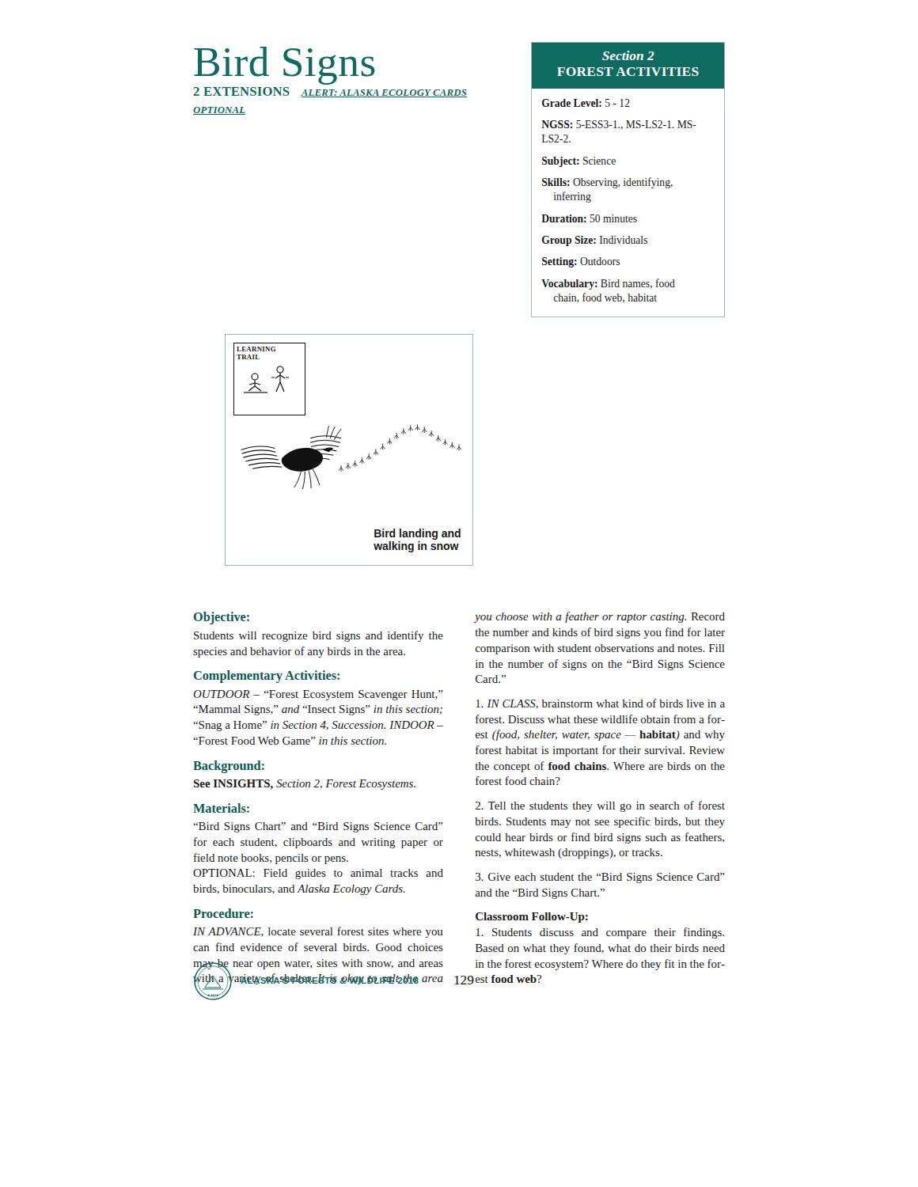Bird Signs
2 EXTENSIONS ALERT: ALASKA ECOLOGY CARDS OPTIONAL
Section 2
Forest Activities
Grade Level: 5 - 12
NGSS: 5-ESS3-1., MS-LS2-1. MS-LS2-2.
Subject: Science
Skills: Observing, identifying,inferring
Duration: 50 minutes
Group Size: Individuals
Setting: Outdoors
Vocabulary: Bird names, foodchain, food web, habitat
LEARNING
TRAIL
Bird landing and
walking in snow
Objective:
Students will recognize bird signs and identify the species and behavior of any birds in the area.
Complementary Activities:
OUTDOOR – “Forest Ecosystem Scavenger Hunt,” “Mammal Signs,” and “Insect Signs” in this section; “Snag a Home” in Section 4, Succession. INDOOR – “Forest Food Web Game” in this section.
Background:
See INSIGHTS, Section 2, Forest Ecosystems.
Materials:
“Bird Signs Chart” and “Bird Signs Science Card” for each student, clipboards and writing paper or field note books, pencils or pens.
OPTIONAL: Field guides to animal tracks and birds, binoculars, and Alaska Ecology Cards.
Procedure:
IN ADVANCE, locate several forest sites where you can find evidence of several birds. Good choices may be near open water, sites with snow, and areas with a variety of shelter. It is okay to salt the area you choose with a feather or raptor casting. Record the number and kinds of bird signs you find for later comparison with student observations and notes. Fill in the number of signs on the “Bird Signs Science Card.”
1. IN CLASS, brainstorm what kind of birds live in a forest. Discuss what these wildlife obtain from a forest (food, shelter, water, space — habitat) and why forest habitat is important for their survival. Review the concept of food chains. Where are birds on the forest food chain?
2. Tell the students they will go in search of forest birds. Students may not see specific birds, but they could hear birds or find bird signs such as feathers, nests, whitewash (droppings), or tracks.
3. Give each student the “Bird Signs Science Card” and the “Bird Signs Chart.”
Classroom Follow-Up:
1. Students discuss and compare their findings. Based on what they found, what do their birds need in the forest ecosystem? Where do they fit in the forest food web?
ALASKA
ALASKA’S FORESTS & WILDLIFE 2018
129